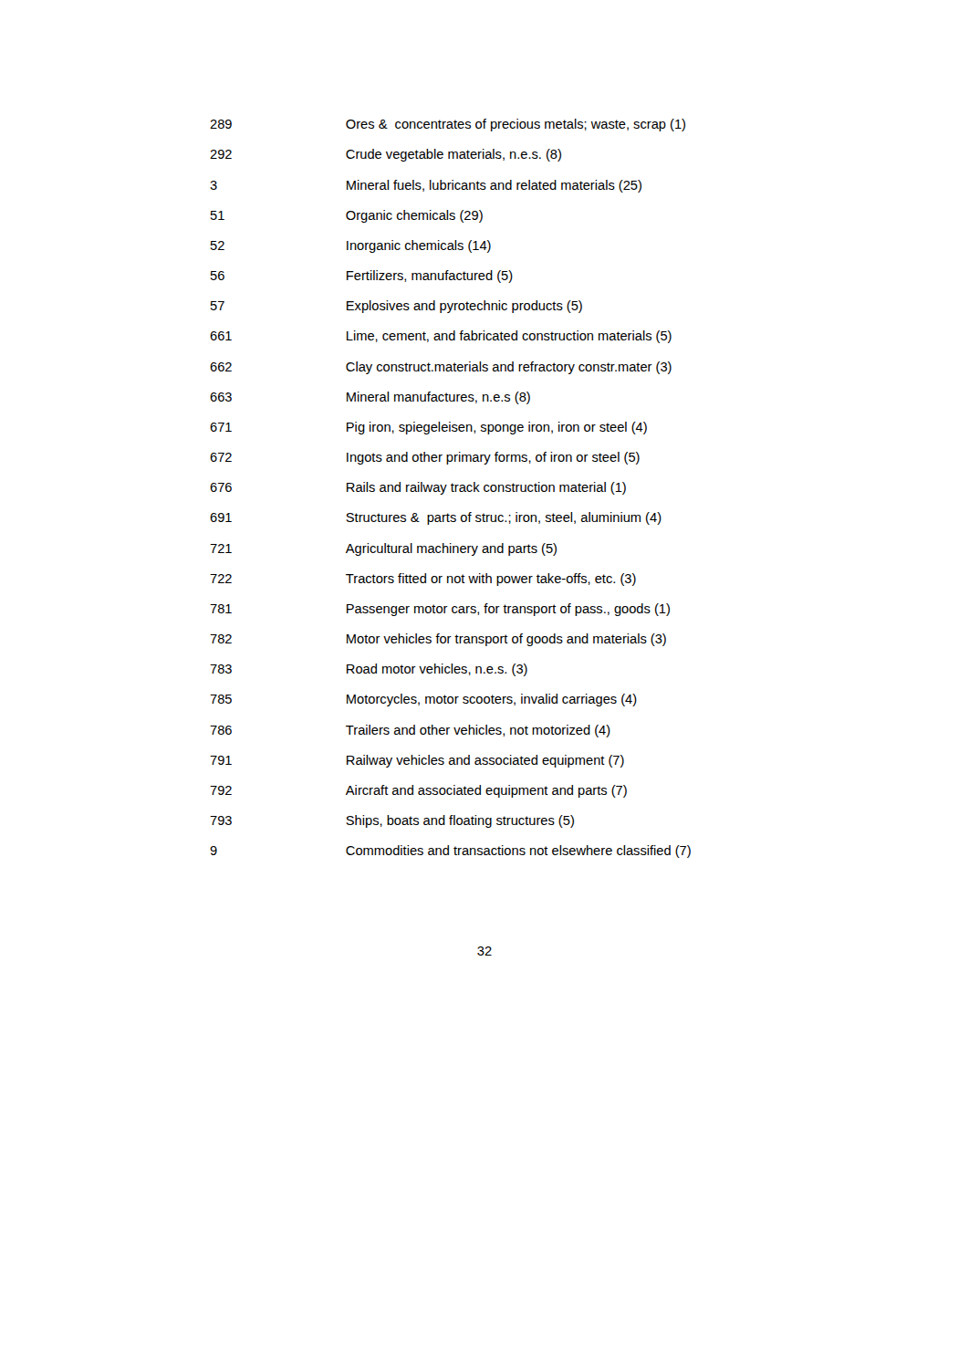| 289 | Ores & concentrates of precious metals; waste, scrap (1) |
| 292 | Crude vegetable materials, n.e.s. (8) |
| 3 | Mineral fuels, lubricants and related materials (25) |
| 51 | Organic chemicals (29) |
| 52 | Inorganic chemicals (14) |
| 56 | Fertilizers, manufactured (5) |
| 57 | Explosives and pyrotechnic products (5) |
| 661 | Lime, cement, and fabricated construction materials (5) |
| 662 | Clay construct.materials and refractory constr.mater (3) |
| 663 | Mineral manufactures, n.e.s (8) |
| 671 | Pig iron, spiegeleisen, sponge iron, iron or steel (4) |
| 672 | Ingots and other primary forms, of iron or steel (5) |
| 676 | Rails and railway track construction material (1) |
| 691 | Structures & parts of struc.; iron, steel, aluminium (4) |
| 721 | Agricultural machinery and parts (5) |
| 722 | Tractors fitted or not with power take-offs, etc. (3) |
| 781 | Passenger motor cars, for transport of pass., goods (1) |
| 782 | Motor vehicles for transport of goods and materials (3) |
| 783 | Road motor vehicles, n.e.s. (3) |
| 785 | Motorcycles, motor scooters, invalid carriages (4) |
| 786 | Trailers and other vehicles, not motorized (4) |
| 791 | Railway vehicles and associated equipment (7) |
| 792 | Aircraft and associated equipment and parts (7) |
| 793 | Ships, boats and floating structures (5) |
| 9 | Commodities and transactions not elsewhere classified (7) |
32